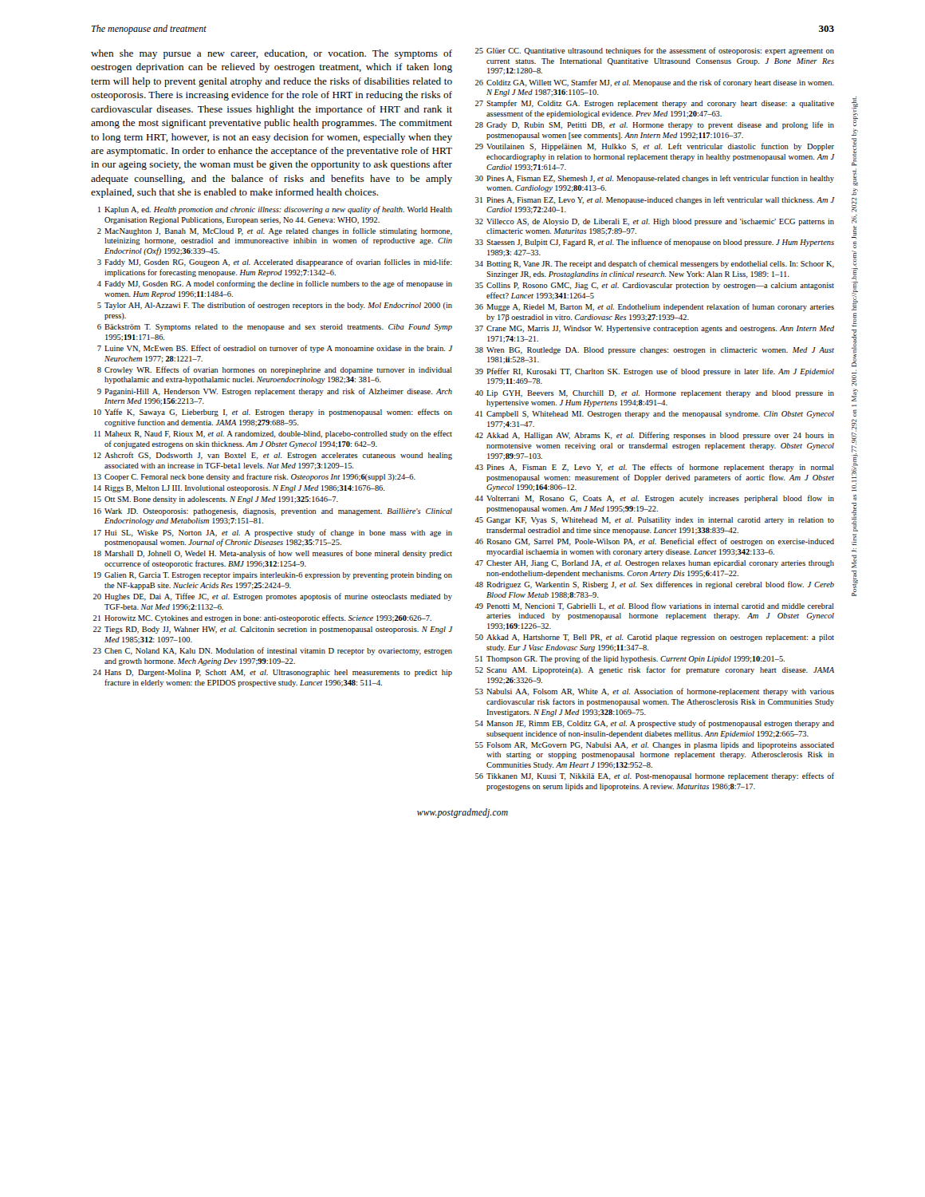The menopause and treatment
303
Postgrad Med J: first published as 10.1136/pmj.77.907.292 on 1 May 2001. Downloaded from http://pmj.bmj.com/ on June 26, 2022 by guest. Protected by copyright.
when she may pursue a new career, education, or vocation. The symptoms of oestrogen deprivation can be relieved by oestrogen treatment, which if taken long term will help to prevent genital atrophy and reduce the risks of disabilities related to osteoporosis. There is increasing evidence for the role of HRT in reducing the risks of cardiovascular diseases. These issues highlight the importance of HRT and rank it among the most significant preventative public health programmes. The commitment to long term HRT, however, is not an easy decision for women, especially when they are asymptomatic. In order to enhance the acceptance of the preventative role of HRT in our ageing society, the woman must be given the opportunity to ask questions after adequate counselling, and the balance of risks and benefits have to be amply explained, such that she is enabled to make informed health choices.
Kaplun A, ed. Health promotion and chronic illness: discovering a new quality of health. World Health Organisation Regional Publications, European series, No 44. Geneva: WHO, 1992.
MacNaughton J, Banah M, McCloud P, et al. Age related changes in follicle stimulating hormone, luteinizing hormone, oestradiol and immunoreactive inhibin in women of reproductive age. Clin Endocrinol (Oxf) 1992;36:339–45.
Faddy MJ, Gosden RG, Gougeon A, et al. Accelerated disappearance of ovarian follicles in mid-life: implications for forecasting menopause. Hum Reprod 1992;7:1342–6.
Faddy MJ, Gosden RG. A model conforming the decline in follicle numbers to the age of menopause in women. Hum Reprod 1996;11:1484–6.
Taylor AH, Al-Azzawi F. The distribution of oestrogen receptors in the body. Mol Endocrinol 2000 (in press).
Bäckström T. Symptoms related to the menopause and sex steroid treatments. Ciba Found Symp 1995;191:171–86.
Luine VN, McEwen BS. Effect of oestradiol on turnover of type A monoamine oxidase in the brain. J Neurochem 1977; 28:1221–7.
Crowley WR. Effects of ovarian hormones on norepinephrine and dopamine turnover in individual hypothalamic and extra-hypothalamic nuclei. Neuroendocrinology 1982;34: 381–6.
Paganini-Hill A, Henderson VW. Estrogen replacement therapy and risk of Alzheimer disease. Arch Intern Med 1996;156:2213–7.
Yaffe K, Sawaya G, Lieberburg I, et al. Estrogen therapy in postmenopausal women: effects on cognitive function and dementia. JAMA 1998;279:688–95.
Maheux R, Naud F, Rioux M, et al. A randomized, double-blind, placebo-controlled study on the effect of conjugated estrogens on skin thickness. Am J Obstet Gynecol 1994;170: 642–9.
Ashcroft GS, Dodsworth J, van Boxtel E, et al. Estrogen accelerates cutaneous wound healing associated with an increase in TGF-beta1 levels. Nat Med 1997;3:1209–15.
Cooper C. Femoral neck bone density and fracture risk. Osteoporos Int 1996;6(suppl 3):24–6.
Riggs B, Melton LJ III. Involutional osteoporosis. N Engl J Med 1986;314:1676–86.
Ott SM. Bone density in adolescents. N Engl J Med 1991;325:1646–7.
Wark JD. Osteoporosis: pathogenesis, diagnosis, prevention and management. Baillière's Clinical Endocrinology and Metabolism 1993;7:151–81.
Hui SL, Wiske PS, Norton JA, et al. A prospective study of change in bone mass with age in postmenopausal women. Journal of Chronic Diseases 1982;35:715–25.
Marshall D, Johnell O, Wedel H. Meta-analysis of how well measures of bone mineral density predict occurrence of osteoporotic fractures. BMJ 1996;312:1254–9.
Galien R, Garcia T. Estrogen receptor impairs interleukin-6 expression by preventing protein binding on the NF-kappaB site. Nucleic Acids Res 1997;25:2424–9.
Hughes DE, Dai A, Tiffee JC, et al. Estrogen promotes apoptosis of murine osteoclasts mediated by TGF-beta. Nat Med 1996;2:1132–6.
Horowitz MC. Cytokines and estrogen in bone: anti-osteoporotic effects. Science 1993;260:626–7.
Tiegs RD, Body JJ, Wahner HW, et al. Calcitonin secretion in postmenopausal osteoporosis. N Engl J Med 1985;312: 1097–100.
Chen C, Noland KA, Kalu DN. Modulation of intestinal vitamin D receptor by ovariectomy, estrogen and growth hormone. Mech Ageing Dev 1997;99:109–22.
Hans D, Dargent-Molina P, Schott AM, et al. Ultrasonographic heel measurements to predict hip fracture in elderly women: the EPIDOS prospective study. Lancet 1996;348: 511–4.
Glüer CC. Quantitative ultrasound techniques for the assessment of osteoporosis: expert agreement on current status. The International Quantitative Ultrasound Consensus Group. J Bone Miner Res 1997;12:1280–8.
Colditz GA, Willett WC, Stamfer MJ, et al. Menopause and the risk of coronary heart disease in women. N Engl J Med 1987;316:1105–10.
Stampfer MJ, Colditz GA. Estrogen replacement therapy and coronary heart disease: a qualitative assessment of the epidemiological evidence. Prev Med 1991;20:47–63.
Grady D, Rubin SM, Petitti DB, et al. Hormone therapy to prevent disease and prolong life in postmenopausal women [see comments]. Ann Intern Med 1992;117:1016–37.
Voutilainen S, Hippeläinen M, Hulkko S, et al. Left ventricular diastolic function by Doppler echocardiography in relation to hormonal replacement therapy in healthy postmenopausal women. Am J Cardiol 1993;71:614–7.
Pines A, Fisman EZ, Shemesh J, et al. Menopause-related changes in left ventricular function in healthy women. Cardiology 1992;80:413–6.
Pines A, Fisman EZ, Levo Y, et al. Menopause-induced changes in left ventricular wall thickness. Am J Cardiol 1993;72:240–1.
Villecco AS, de Aloysio D, de Liberali E, et al. High blood pressure and 'ischaemic' ECG patterns in climacteric women. Maturitas 1985;7:89–97.
Staessen J, Bulpitt CJ, Fagard R, et al. The influence of menopause on blood pressure. J Hum Hypertens 1989;3: 427–33.
Botting R, Vane JR. The receipt and despatch of chemical messengers by endothelial cells. In: Schoor K, Sinzinger JR, eds. Prostaglandins in clinical research. New York: Alan R Liss, 1989: 1–11.
Collins P, Rosono GMC, Jiag C, et al. Cardiovascular protection by oestrogen—a calcium antagonist effect? Lancet 1993;341:1264–5
Mugge A, Riedel M, Barton M, et al. Endothelium independent relaxation of human coronary arteries by 17β oestradiol in vitro. Cardiovasc Res 1993;27:1939–42.
Crane MG, Marris JJ, Windsor W. Hypertensive contraception agents and oestrogens. Ann Intern Med 1971;74:13–21.
Wren BG, Routledge DA. Blood pressure changes: oestrogen in climacteric women. Med J Aust 1981;ii:528–31.
Pfeffer RI, Kurosaki TT, Charlton SK. Estrogen use of blood pressure in later life. Am J Epidemiol 1979;11:469–78.
Lip GYH, Beevers M, Churchill D, et al. Hormone replacement therapy and blood pressure in hypertensive women. J Hum Hypertens 1994;8:491–4.
Campbell S, Whitehead MI. Oestrogen therapy and the menopausal syndrome. Clin Obstet Gynecol 1977;4:31–47.
Akkad A, Halligan AW, Abrams K, et al. Differing responses in blood pressure over 24 hours in normotensive women receiving oral or transdermal estrogen replacement therapy. Obstet Gynecol 1997;89:97–103.
Pines A, Fisman E Z, Levo Y, et al. The effects of hormone replacement therapy in normal postmenopausal women: measurement of Doppler derived parameters of aortic flow. Am J Obstet Gynecol 1990;164:806–12.
Volterrani M, Rosano G, Coats A, et al. Estrogen acutely increases peripheral blood flow in postmenopausal women. Am J Med 1995;99:19–22.
Gangar KF, Vyas S, Whitehead M, et al. Pulsatility index in internal carotid artery in relation to transdermal oestradiol and time since menopause. Lancet 1991;338:839–42.
Rosano GM, Sarrel PM, Poole-Wilson PA, et al. Beneficial effect of oestrogen on exercise-induced myocardial ischaemia in women with coronary artery disease. Lancet 1993;342:133–6.
Chester AH, Jiang C, Borland JA, et al. Oestrogen relaxes human epicardial coronary arteries through non-endothelium-dependent mechanisms. Coron Artery Dis 1995;6:417–22.
Rodriguez G, Warkentin S, Risberg J, et al. Sex differences in regional cerebral blood flow. J Cereb Blood Flow Metab 1988;8:783–9.
Penotti M, Nencioni T, Gabrielli L, et al. Blood flow variations in internal carotid and middle cerebral arteries induced by postmenopausal hormone replacement therapy. Am J Obstet Gynecol 1993;169:1226–32.
Akkad A, Hartshorne T, Bell PR, et al. Carotid plaque regression on oestrogen replacement: a pilot study. Eur J Vasc Endovasc Surg 1996;11:347–8.
Thompson GR. The proving of the lipid hypothesis. Current Opin Lipidol 1999;10:201–5.
Scanu AM. Lipoprotein(a). A genetic risk factor for premature coronary heart disease. JAMA 1992;26:3326–9.
Nabulsi AA, Folsom AR, White A, et al. Association of hormone-replacement therapy with various cardiovascular risk factors in postmenopausal women. The Atherosclerosis Risk in Communities Study Investigators. N Engl J Med 1993;328:1069–75.
Manson JE, Rimm EB, Colditz GA, et al. A prospective study of postmenopausal estrogen therapy and subsequent incidence of non-insulin-dependent diabetes mellitus. Ann Epidemiol 1992;2:665–73.
Folsom AR, McGovern PG, Nabulsi AA, et al. Changes in plasma lipids and lipoproteins associated with starting or stopping postmenopausal hormone replacement therapy. Atherosclerosis Risk in Communities Study. Am Heart J 1996;132:952–8.
Tikkanen MJ, Kuusi T, Nikkilä EA, et al. Post-menopausal hormone replacement therapy: effects of progestogens on serum lipids and lipoproteins. A review. Maturitas 1986;8:7–17.
www.postgradmedj.com